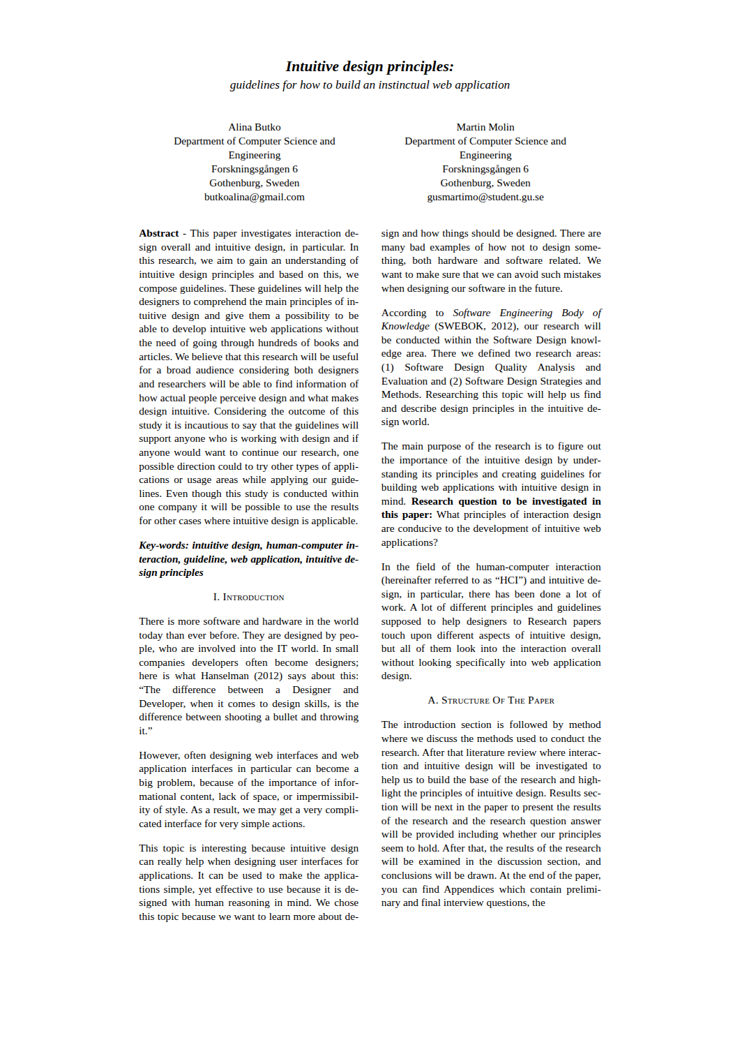Intuitive design principles:
guidelines for how to build an instinctual web application
| Alina Butko Department of Computer Science and Engineering Forskningsgången 6 Gothenburg, Sweden butkoalina@gmail.com | Martin Molin Department of Computer Science and Engineering Forskningsgången 6 Gothenburg, Sweden gusmartimo@student.gu.se |
Abstract - This paper investigates interaction design overall and intuitive design, in particular. In this research, we aim to gain an understanding of intuitive design principles and based on this, we compose guidelines. These guidelines will help the designers to comprehend the main principles of intuitive design and give them a possibility to be able to develop intuitive web applications without the need of going through hundreds of books and articles. We believe that this research will be useful for a broad audience considering both designers and researchers will be able to find information of how actual people perceive design and what makes design intuitive. Considering the outcome of this study it is incautious to say that the guidelines will support anyone who is working with design and if anyone would want to continue our research, one possible direction could to try other types of applications or usage areas while applying our guidelines. Even though this study is conducted within one company it will be possible to use the results for other cases where intuitive design is applicable.
Key-words: intuitive design, human-computer interaction, guideline, web application, intuitive design principles
I. Introduction
There is more software and hardware in the world today than ever before. They are designed by people, who are involved into the IT world. In small companies developers often become designers; here is what Hanselman (2012) says about this: “The difference between a Designer and Developer, when it comes to design skills, is the difference between shooting a bullet and throwing it.”
However, often designing web interfaces and web application interfaces in particular can become a big problem, because of the importance of informational content, lack of space, or impermissibility of style. As a result, we may get a very complicated interface for very simple actions.
This topic is interesting because intuitive design can really help when designing user interfaces for applications. It can be used to make the applications simple, yet effective to use because it is designed with human reasoning in mind. We chose this topic because we want to learn more about design and how things should be designed. There are many bad examples of how not to design something, both hardware and software related. We want to make sure that we can avoid such mistakes when designing our software in the future.
According to Software Engineering Body of Knowledge (SWEBOK, 2012), our research will be conducted within the Software Design knowledge area. There we defined two research areas: (1) Software Design Quality Analysis and Evaluation and (2) Software Design Strategies and Methods. Researching this topic will help us find and describe design principles in the intuitive design world.
The main purpose of the research is to figure out the importance of the intuitive design by understanding its principles and creating guidelines for building web applications with intuitive design in mind. Research question to be investigated in this paper: What principles of interaction design are conducive to the development of intuitive web applications?
In the field of the human-computer interaction (hereinafter referred to as “HCI”) and intuitive design, in particular, there has been done a lot of work. A lot of different principles and guidelines supposed to help designers to Research papers touch upon different aspects of intuitive design, but all of them look into the interaction overall without looking specifically into web application design.
A. Structure Of The Paper
The introduction section is followed by method where we discuss the methods used to conduct the research. After that literature review where interaction and intuitive design will be investigated to help us to build the base of the research and highlight the principles of intuitive design. Results section will be next in the paper to present the results of the research and the research question answer will be provided including whether our principles seem to hold. After that, the results of the research will be examined in the discussion section, and conclusions will be drawn. At the end of the paper, you can find Appendices which contain preliminary and final interview questions, the